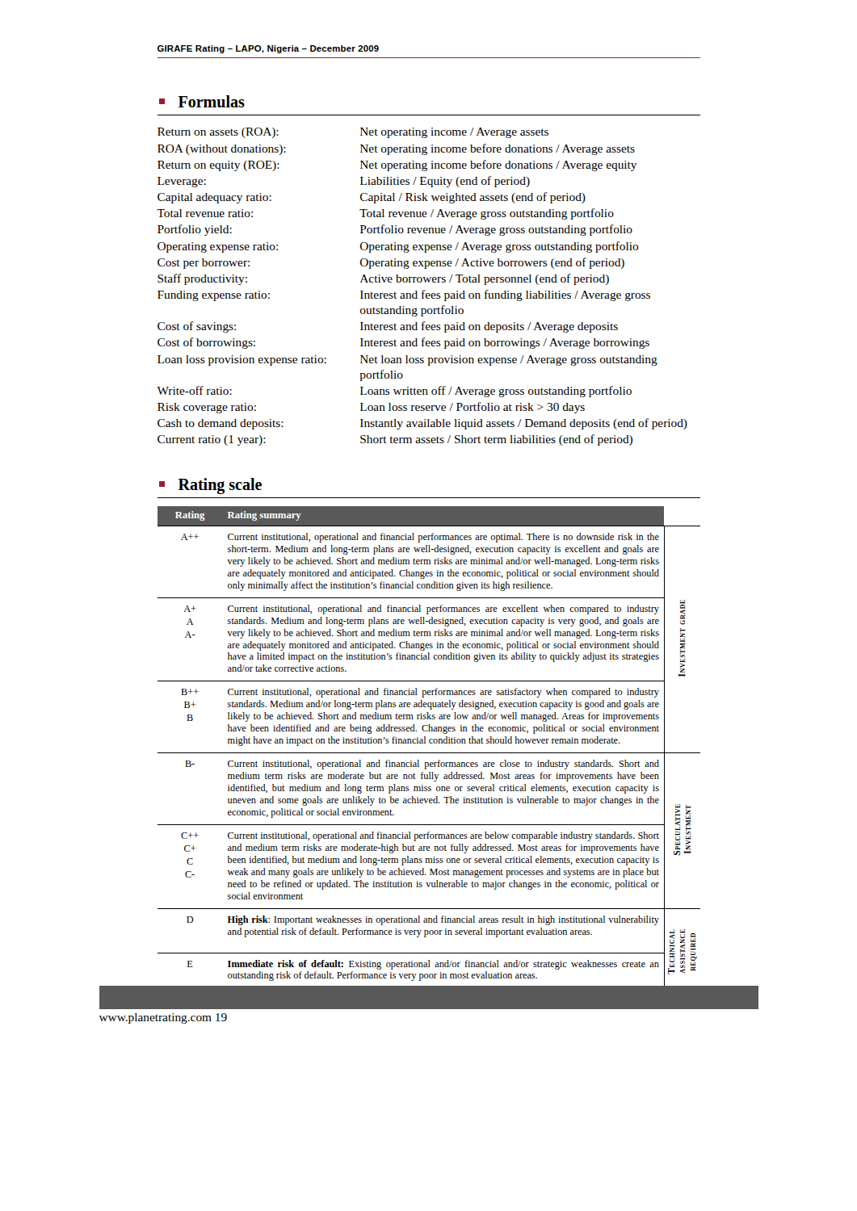GIRAFE Rating – LAPO, Nigeria – December 2009
Formulas
| Return on assets (ROA): | Net operating income / Average assets |
| ROA (without donations): | Net operating income before donations / Average assets |
| Return on equity (ROE): | Net operating income before donations / Average equity |
| Leverage: | Liabilities / Equity (end of period) |
| Capital adequacy ratio: | Capital / Risk weighted assets (end of period) |
| Total revenue ratio: | Total revenue / Average gross outstanding portfolio |
| Portfolio yield: | Portfolio revenue / Average gross outstanding portfolio |
| Operating expense ratio: | Operating expense / Average gross outstanding portfolio |
| Cost per borrower: | Operating expense / Active borrowers (end of period) |
| Staff productivity: | Active borrowers / Total personnel (end of period) |
| Funding expense ratio: | Interest and fees paid on funding liabilities / Average gross outstanding portfolio |
| Cost of savings: | Interest and fees paid on deposits / Average deposits |
| Cost of borrowings: | Interest and fees paid on borrowings / Average borrowings |
| Loan loss provision expense ratio: | Net loan loss provision expense / Average gross outstanding portfolio |
| Write-off ratio: | Loans written off / Average gross outstanding portfolio |
| Risk coverage ratio: | Loan loss reserve / Portfolio at risk > 30 days |
| Cash to demand deposits: | Instantly available liquid assets / Demand deposits (end of period) |
| Current ratio (1 year): | Short term assets / Short term liabilities (end of period) |
Rating scale
| Rating | Rating summary | |
| --- | --- | --- |
| A++ | Current institutional, operational and financial performances are optimal. There is no downside risk in the short-term. Medium and long-term plans are well-designed, execution capacity is excellent and goals are very likely to be achieved. Short and medium term risks are minimal and/or well-managed. Long-term risks are adequately monitored and anticipated. Changes in the economic, political or social environment should only minimally affect the institution’s financial condition given its high resilience. | Investment grade |
| A+ A A- | Current institutional, operational and financial performances are excellent when compared to industry standards. Medium and long-term plans are well-designed, execution capacity is very good, and goals are very likely to be achieved. Short and medium term risks are minimal and/or well managed. Long-term risks are adequately monitored and anticipated. Changes in the economic, political or social environment should have a limited impact on the institution’s financial condition given its ability to quickly adjust its strategies and/or take corrective actions. |
| B++ B+ B | Current institutional, operational and financial performances are satisfactory when compared to industry standards. Medium and/or long-term plans are adequately designed, execution capacity is good and goals are likely to be achieved. Short and medium term risks are low and/or well managed. Areas for improvements have been identified and are being addressed. Changes in the economic, political or social environment might have an impact on the institution’s financial condition that should however remain moderate. |
| B- | Current institutional, operational and financial performances are close to industry standards. Short and medium term risks are moderate but are not fully addressed. Most areas for improvements have been identified, but medium and long term plans miss one or several critical elements, execution capacity is uneven and some goals are unlikely to be achieved. The institution is vulnerable to major changes in the economic, political or social environment. | Speculative Investment |
| C++ C+ C C- | Current institutional, operational and financial performances are below comparable industry standards. Short and medium term risks are moderate-high but are not fully addressed. Most areas for improvements have been identified, but medium and long-term plans miss one or several critical elements, execution capacity is weak and many goals are unlikely to be achieved. Most management processes and systems are in place but need to be refined or updated. The institution is vulnerable to major changes in the economic, political or social environment |
| D | High risk : Important weaknesses in operational and financial areas result in high institutional vulnerability and potential risk of default. Performance is very poor in several important evaluation areas. | Technical assistance required |
| E | Immediate risk of default: Existing operational and/or financial and/or strategic weaknesses create an outstanding risk of default. Performance is very poor in most evaluation areas. |
www.planetrating.com 19